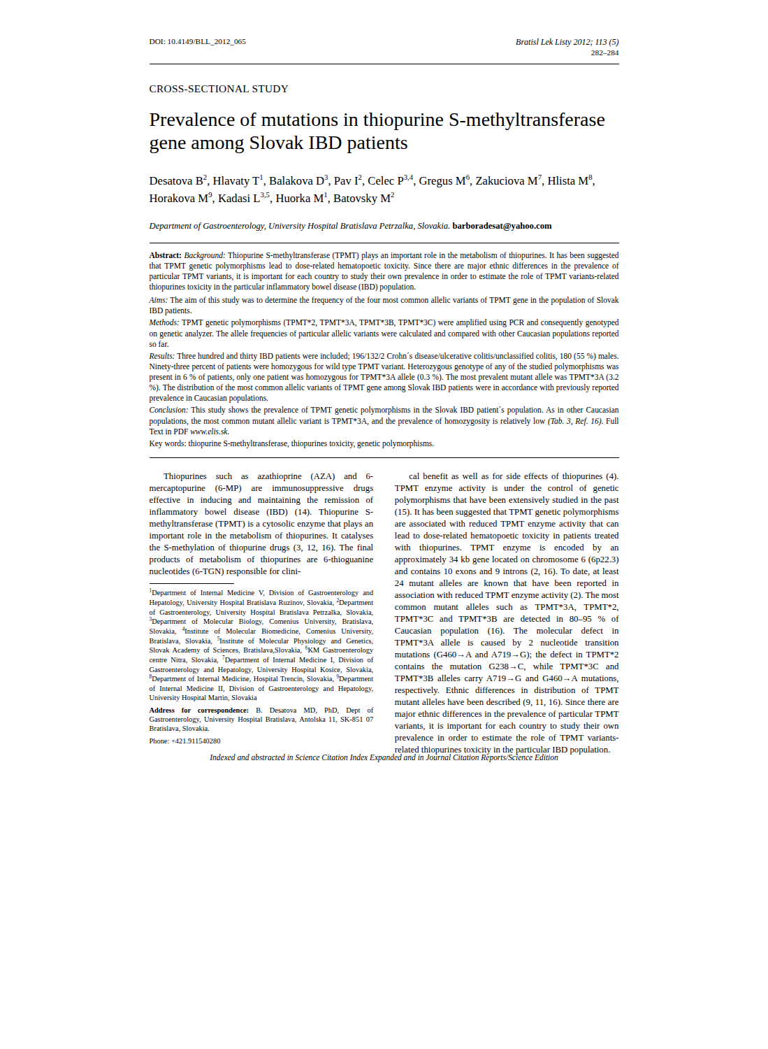DOI: 10.4149/BLL_2012_065
Bratisl Lek Listy 2012; 113 (5)
282–284
CROSS-SECTIONAL STUDY
Prevalence of mutations in thiopurine S-methyltransferase gene among Slovak IBD patients
Desatova B2, Hlavaty T1, Balakova D3, Pav I2, Celec P3,4, Gregus M6, Zakuciova M7, Hlista M8, Horakova M9, Kadasi L3,5, Huorka M1, Batovsky M2
Department of Gastroenterology, University Hospital Bratislava Petrzalka, Slovakia. barboradesat@yahoo.com
Abstract: Background: Thiopurine S-methyltransferase (TPMT) plays an important role in the metabolism of thiopurines. It has been suggested that TPMT genetic polymorphisms lead to dose-related hematopoetic toxicity. Since there are major ethnic differences in the prevalence of particular TPMT variants, it is important for each country to study their own prevalence in order to estimate the role of TPMT variants-related thiopurines toxicity in the particular inflammatory bowel disease (IBD) population.
Aims: The aim of this study was to determine the frequency of the four most common allelic variants of TPMT gene in the population of Slovak IBD patients.
Methods: TPMT genetic polymorphisms (TPMT*2, TPMT*3A, TPMT*3B, TPMT*3C) were amplified using PCR and consequently genotyped on genetic analyzer. The allele frequencies of particular allelic variants were calculated and compared with other Caucasian populations reported so far.
Results: Three hundred and thirty IBD patients were included; 196/132/2 Crohn´s disease/ulcerative colitis/unclassified colitis, 180 (55 %) males. Ninety-three percent of patients were homozygous for wild type TPMT variant. Heterozygous genotype of any of the studied polymorphisms was present in 6 % of patients, only one patient was homozygous for TPMT*3A allele (0.3 %). The most prevalent mutant allele was TPMT*3A (3.2 %). The distribution of the most common allelic variants of TPMT gene among Slovak IBD patients were in accordance with previously reported prevalence in Caucasian populations.
Conclusion: This study shows the prevalence of TPMT genetic polymorphisms in the Slovak IBD patient`s population. As in other Caucasian populations, the most common mutant allelic variant is TPMT*3A, and the prevalence of homozygosity is relatively low (Tab. 3, Ref. 16). Full Text in PDF www.elis.sk.
Key words: thiopurine S-methyltransferase, thiopurines toxicity, genetic polymorphisms.
Thiopurines such as azathioprine (AZA) and 6-mercaptopurine (6-MP) are immunosuppressive drugs effective in inducing and maintaining the remission of inflammatory bowel disease (IBD) (14). Thiopurine S-methyltransferase (TPMT) is a cytosolic enzyme that plays an important role in the metabolism of thiopurines. It catalyses the S-methylation of thiopurine drugs (3, 12, 16). The final products of metabolism of thiopurines are 6-thioguanine nucleotides (6-TGN) responsible for clini-
1Department of Internal Medicine V, Division of Gastroenterology and Hepatology, University Hospital Bratislava Ruzinov, Slovakia, 2Department of Gastroenterology, University Hospital Bratislava Petrzalka, Slovakia, 3Department of Molecular Biology, Comenius University, Bratislava, Slovakia, 4Institute of Molecular Biomedicine, Comenius University, Bratislava, Slovakia, 5Institute of Molecular Physiology and Genetics, Slovak Academy of Sciences, Bratislava,Slovakia, 6KM Gastroenterology centre Nitra, Slovakia, 7Department of Internal Medicine I, Division of Gastroenterology and Hepatology, University Hospital Kosice, Slovakia, 8Department of Internal Medicine, Hospital Trencin, Slovakia, 9Department of Internal Medicine II, Division of Gastroenterology and Hepatology, University Hospital Martin, Slovakia
Address for correspondence: B. Desatova MD, PhD, Dept of Gastroenterology, University Hospital Bratislava, Antolska 11, SK-851 07 Bratislava, Slovakia.
Phone: +421.911540280
cal benefit as well as for side effects of thiopurines (4). TPMT enzyme activity is under the control of genetic polymorphisms that have been extensively studied in the past (15). It has been suggested that TPMT genetic polymorphisms are associated with reduced TPMT enzyme activity that can lead to dose-related hematopoetic toxicity in patients treated with thiopurines. TPMT enzyme is encoded by an approximately 34 kb gene located on chromosome 6 (6p22.3) and contains 10 exons and 9 introns (2, 16). To date, at least 24 mutant alleles are known that have been reported in association with reduced TPMT enzyme activity (2). The most common mutant alleles such as TPMT*3A, TPMT*2, TPMT*3C and TPMT*3B are detected in 80–95 % of Caucasian population (16). The molecular defect in TPMT*3A allele is caused by 2 nucleotide transition mutations (G460→A and A719→G); the defect in TPMT*2 contains the mutation G238→C, while TPMT*3C and TPMT*3B alleles carry A719→G and G460→A mutations, respectively. Ethnic differences in distribution of TPMT mutant alleles have been described (9, 11, 16). Since there are major ethnic differences in the prevalence of particular TPMT variants, it is important for each country to study their own prevalence in order to estimate the role of TPMT variants-related thiopurines toxicity in the particular IBD population.
Indexed and abstracted in Science Citation Index Expanded and in Journal Citation Reports/Science Edition